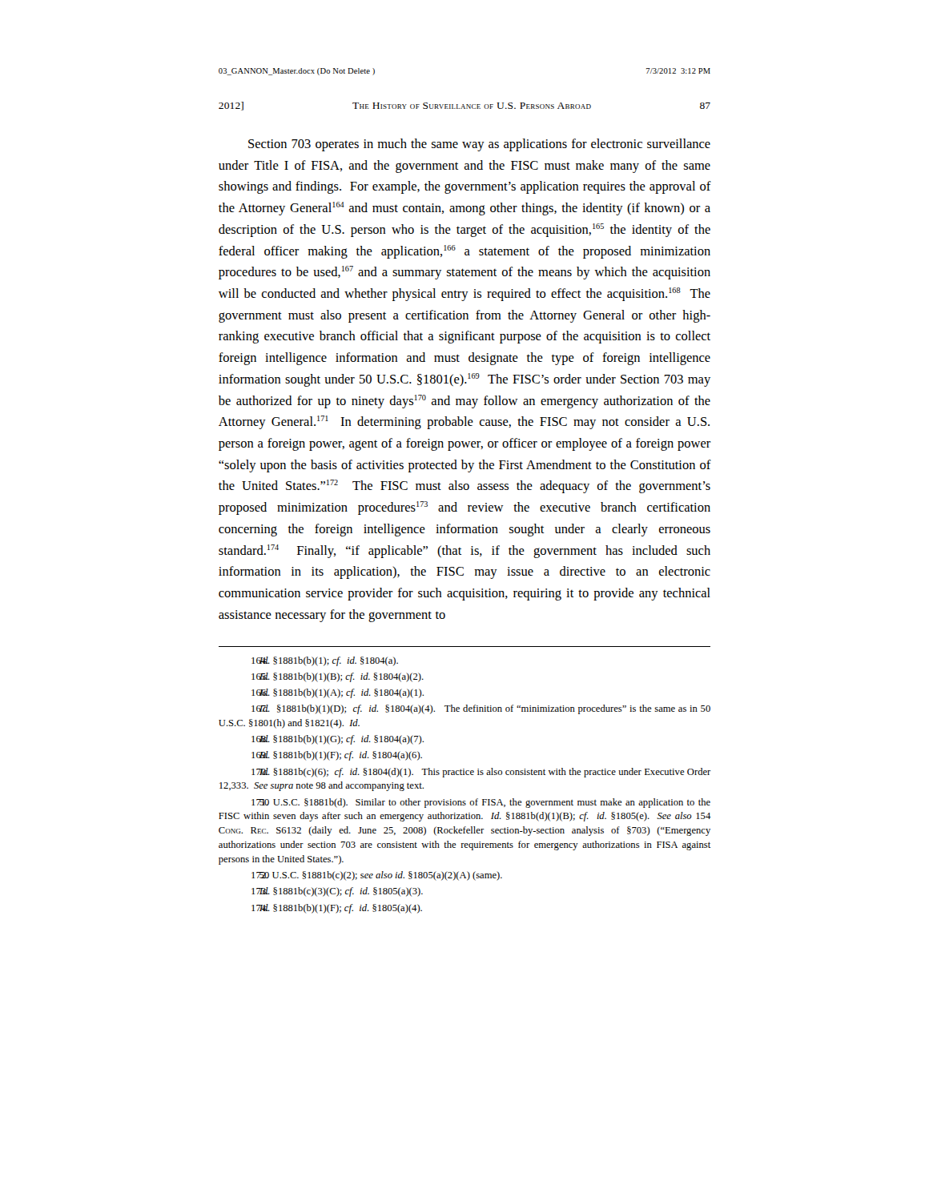03_GANNON_Master.docx (Do Not Delete )
7/3/2012 3:12 PM
2012]
The History of Surveillance of U.S. Persons Abroad
87
Section 703 operates in much the same way as applications for electronic surveillance under Title I of FISA, and the government and the FISC must make many of the same showings and findings. For example, the government’s application requires the approval of the Attorney General164 and must contain, among other things, the identity (if known) or a description of the U.S. person who is the target of the acquisition,165 the identity of the federal officer making the application,166 a statement of the proposed minimization procedures to be used,167 and a summary statement of the means by which the acquisition will be conducted and whether physical entry is required to effect the acquisition.168 The government must also present a certification from the Attorney General or other high-ranking executive branch official that a significant purpose of the acquisition is to collect foreign intelligence information and must designate the type of foreign intelligence information sought under 50 U.S.C. §1801(e).169 The FISC’s order under Section 703 may be authorized for up to ninety days170 and may follow an emergency authorization of the Attorney General.171 In determining probable cause, the FISC may not consider a U.S. person a foreign power, agent of a foreign power, or officer or employee of a foreign power “solely upon the basis of activities protected by the First Amendment to the Constitution of the United States.”172 The FISC must also assess the adequacy of the government’s proposed minimization procedures173 and review the executive branch certification concerning the foreign intelligence information sought under a clearly erroneous standard.174 Finally, “if applicable” (that is, if the government has included such information in its application), the FISC may issue a directive to an electronic communication service provider for such acquisition, requiring it to provide any technical assistance necessary for the government to
164. Id. §1881b(b)(1); cf. id. §1804(a).
165. Id. §1881b(b)(1)(B); cf. id. §1804(a)(2).
166. Id. §1881b(b)(1)(A); cf. id. §1804(a)(1).
167. Id. §1881b(b)(1)(D); cf. id. §1804(a)(4). The definition of “minimization procedures” is the same as in 50 U.S.C. §1801(h) and §1821(4). Id.
168. Id. §1881b(b)(1)(G); cf. id. §1804(a)(7).
169. Id. §1881b(b)(1)(F); cf. id. §1804(a)(6).
170. Id. §1881b(c)(6); cf. id. §1804(d)(1). This practice is also consistent with the practice under Executive Order 12,333. See supra note 98 and accompanying text.
171. 50 U.S.C. §1881b(d). Similar to other provisions of FISA, the government must make an application to the FISC within seven days after such an emergency authorization. Id. §1881b(d)(1)(B); cf. id. §1805(e). See also 154 Cong. Rec. S6132 (daily ed. June 25, 2008) (Rockefeller section-by-section analysis of §703) (“Emergency authorizations under section 703 are consistent with the requirements for emergency authorizations in FISA against persons in the United States.”).
172. 50 U.S.C. §1881b(c)(2); see also id. §1805(a)(2)(A) (same).
173. Id. §1881b(c)(3)(C); cf. id. §1805(a)(3).
174. Id. §1881b(b)(1)(F); cf. id. §1805(a)(4).